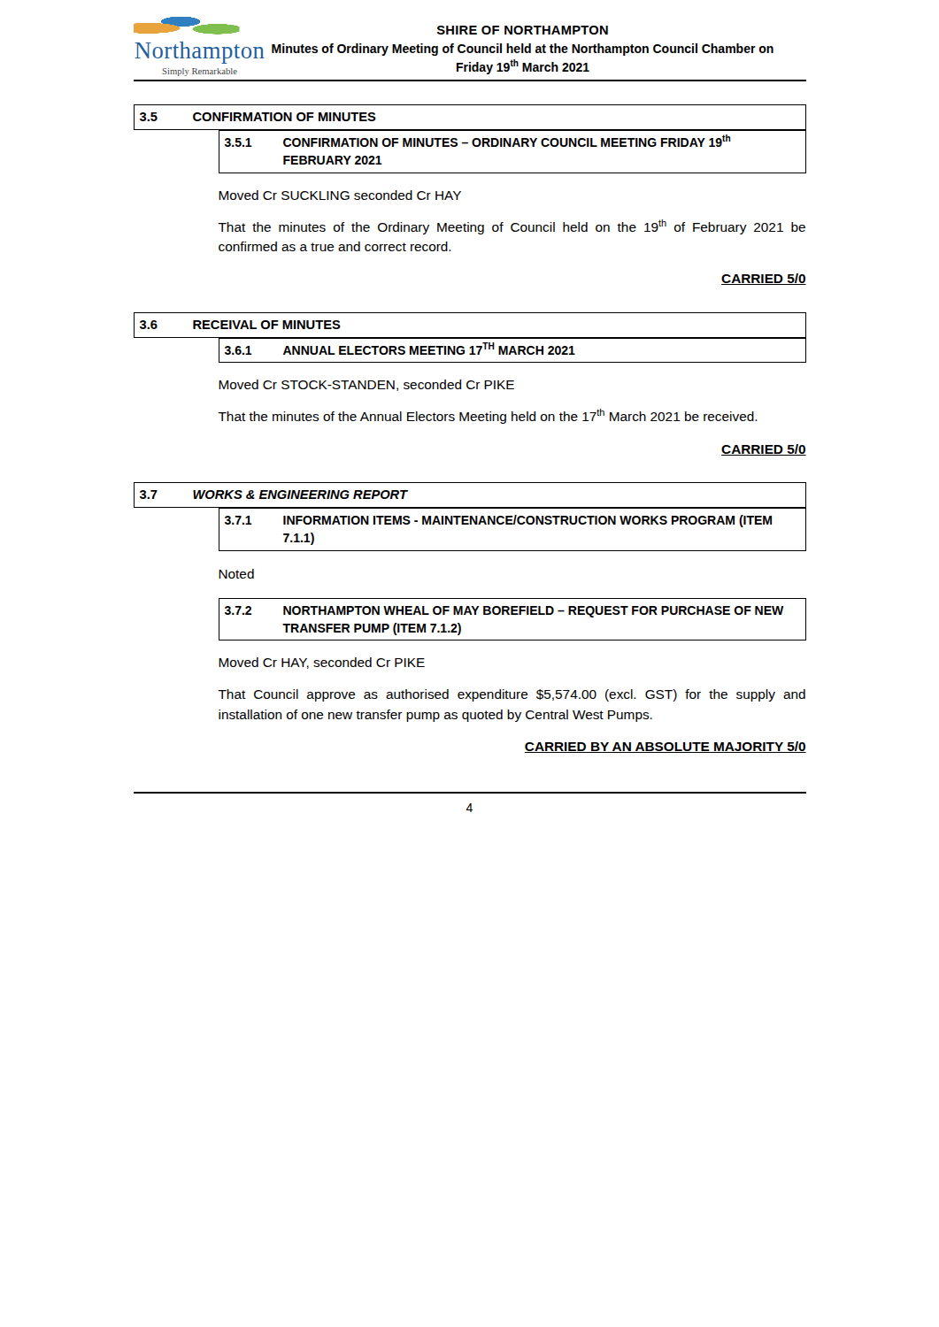Northampton Simply Remarkable
SHIRE OF NORTHAMPTON
Minutes of Ordinary Meeting of Council held at the Northampton Council Chamber on
Friday 19th March 2021
3.5 CONFIRMATION OF MINUTES
3.5.1 CONFIRMATION OF MINUTES – ORDINARY COUNCIL MEETING FRIDAY 19th FEBRUARY 2021
Moved Cr SUCKLING seconded Cr HAY
That the minutes of the Ordinary Meeting of Council held on the 19th of February 2021 be confirmed as a true and correct record.
CARRIED 5/0
3.6 RECEIVAL OF MINUTES
3.6.1 ANNUAL ELECTORS MEETING 17TH MARCH 2021
Moved Cr STOCK-STANDEN, seconded Cr PIKE
That the minutes of the Annual Electors Meeting held on the 17th March 2021 be received.
CARRIED 5/0
3.7 WORKS & ENGINEERING REPORT
3.7.1 INFORMATION ITEMS - MAINTENANCE/CONSTRUCTION WORKS PROGRAM (ITEM 7.1.1)
Noted
3.7.2 NORTHAMPTON WHEAL OF MAY BOREFIELD – REQUEST FOR PURCHASE OF NEW TRANSFER PUMP (ITEM 7.1.2)
Moved Cr HAY, seconded Cr PIKE
That Council approve as authorised expenditure $5,574.00 (excl. GST) for the supply and installation of one new transfer pump as quoted by Central West Pumps.
CARRIED BY AN ABSOLUTE MAJORITY 5/0
4